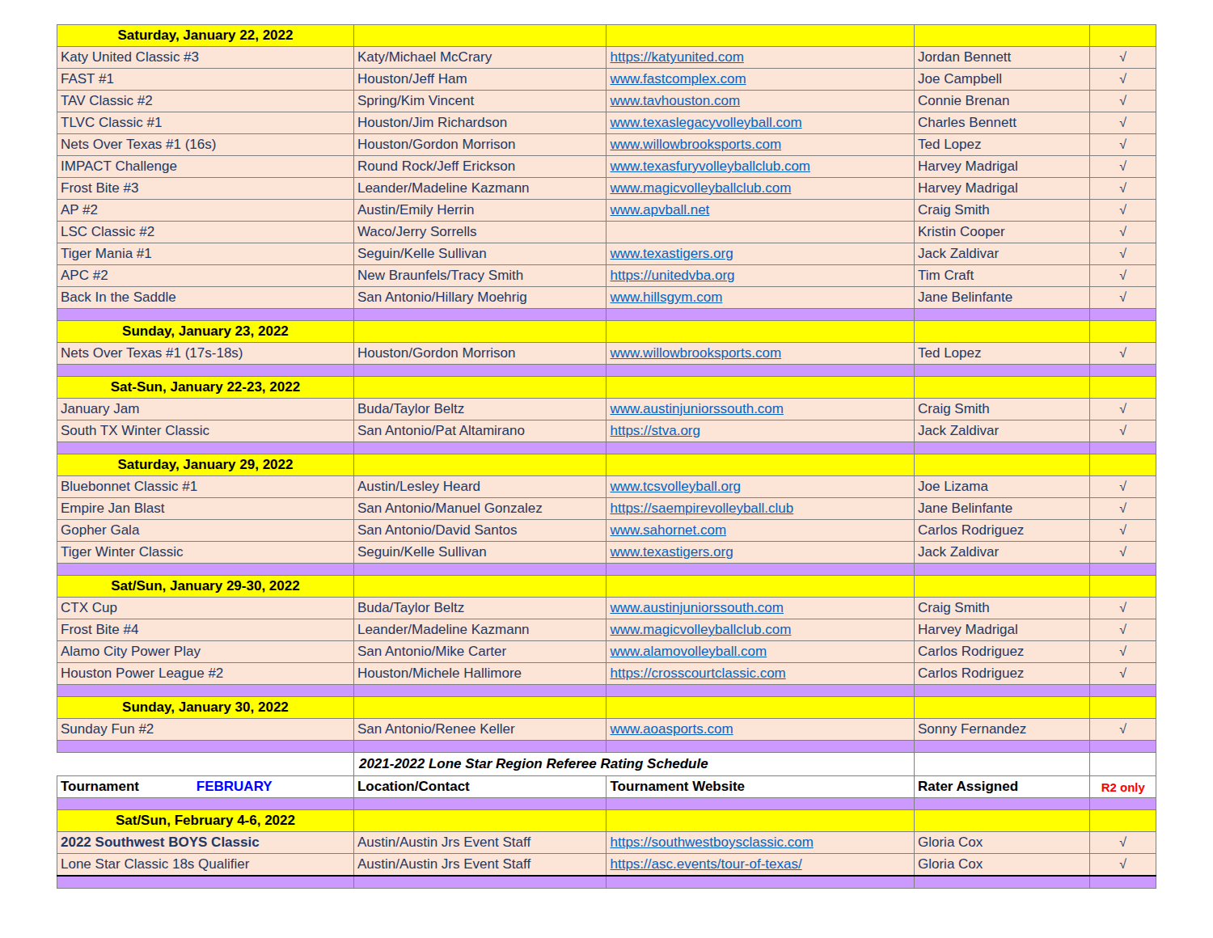| Saturday, January 22, 2022 | | | | |
| Katy United Classic #3 | Katy/Michael McCrary | https://katyunited.com | Jordan Bennett | √ |
| FAST #1 | Houston/Jeff Ham | www.fastcomplex.com | Joe Campbell | √ |
| TAV Classic #2 | Spring/Kim Vincent | www.tavhouston.com | Connie Brenan | √ |
| TLVC Classic #1 | Houston/Jim Richardson | www.texaslegacyvolleyball.com | Charles Bennett | √ |
| Nets Over Texas #1 (16s) | Houston/Gordon Morrison | www.willowbrooksports.com | Ted Lopez | √ |
| IMPACT Challenge | Round Rock/Jeff Erickson | www.texasfuryvolleyballclub.com | Harvey Madrigal | √ |
| Frost Bite #3 | Leander/Madeline Kazmann | www.magicvolleyballclub.com | Harvey Madrigal | √ |
| AP #2 | Austin/Emily Herrin | www.apvball.net | Craig Smith | √ |
| LSC Classic #2 | Waco/Jerry Sorrells | | Kristin Cooper | √ |
| Tiger Mania #1 | Seguin/Kelle Sullivan | www.texastigers.org | Jack Zaldivar | √ |
| APC #2 | New Braunfels/Tracy Smith | https://unitedvba.org | Tim Craft | √ |
| Back In the Saddle | San Antonio/Hillary Moehrig | www.hillsgym.com | Jane Belinfante | √ |
| Sunday, January 23, 2022 | | | | |
| Nets Over Texas #1 (17s-18s) | Houston/Gordon Morrison | www.willowbrooksports.com | Ted Lopez | √ |
| Sat-Sun, January 22-23, 2022 | | | | |
| January Jam | Buda/Taylor Beltz | www.austinjuniorssouth.com | Craig Smith | √ |
| South TX Winter Classic | San Antonio/Pat Altamirano | https://stva.org | Jack Zaldivar | √ |
| Saturday, January 29, 2022 | | | | |
| Bluebonnet Classic #1 | Austin/Lesley Heard | www.tcsvolleyball.org | Joe Lizama | √ |
| Empire Jan Blast | San Antonio/Manuel Gonzalez | https://saempirevolleyball.club | Jane Belinfante | √ |
| Gopher Gala | San Antonio/David Santos | www.sahornet.com | Carlos Rodriguez | √ |
| Tiger Winter Classic | Seguin/Kelle Sullivan | www.texastigers.org | Jack Zaldivar | √ |
| Sat/Sun, January 29-30, 2022 | | | | |
| CTX Cup | Buda/Taylor Beltz | www.austinjuniorssouth.com | Craig Smith | √ |
| Frost Bite #4 | Leander/Madeline Kazmann | www.magicvolleyballclub.com | Harvey Madrigal | √ |
| Alamo City Power Play | San Antonio/Mike Carter | www.alamovolleyball.com | Carlos Rodriguez | √ |
| Houston Power League #2 | Houston/Michele Hallimore | https://crosscourtclassic.com | Carlos Rodriguez | √ |
| Sunday, January 30, 2022 | | | | |
| Sunday Fun #2 | San Antonio/Renee Keller | www.aoasports.com | Sonny Fernandez | √ |
| | 2021-2022 Lone Star Region Referee Rating Schedule | | |
| Tournament FEBRUARY | Location/Contact | Tournament Website | Rater Assigned | R2 only |
| Sat/Sun, February 4-6, 2022 | | | | |
| 2022 Southwest BOYS Classic | Austin/Austin Jrs Event Staff | https://southwestboysclassic.com | Gloria Cox | √ |
| Lone Star Classic 18s Qualifier | Austin/Austin Jrs Event Staff | https://asc.events/tour-of-texas/ | Gloria Cox | √ |